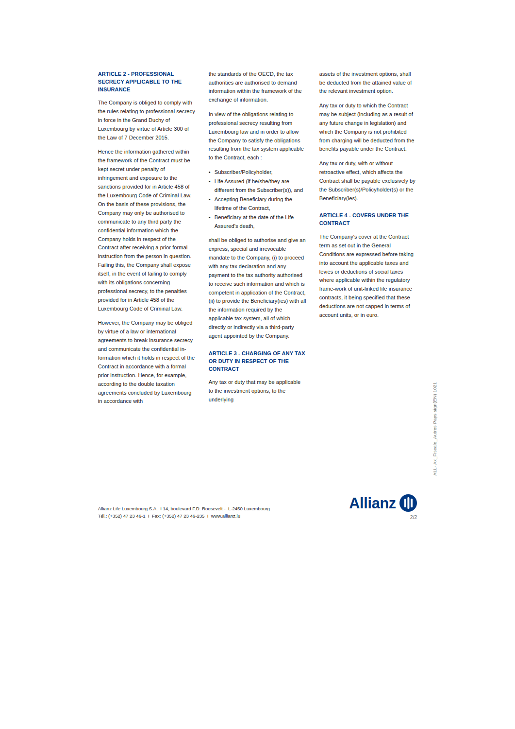Article 2 - Professional secrecy applicable to the insurance
The Company is obliged to comply with the rules relating to professional secrecy in force in the Grand Duchy of Luxembourg by virtue of Article 300 of the Law of 7 December 2015.
Hence the information gathered within the framework of the Contract must be kept secret under penalty of infringement and exposure to the sanctions provided for in Article 458 of the Luxembourg Code of Criminal Law. On the basis of these provisions, the Company may only be authorised to communicate to any third party the confidential information which the Company holds in respect of the Contract after receiving a prior formal instruction from the person in question. Failing this, the Company shall expose itself, in the event of failing to comply with its obligations concerning professional secrecy, to the penalties provided for in Article 458 of the Luxembourg Code of Criminal Law.
However, the Company may be obliged by virtue of a law or international agreements to break insurance secrecy and communicate the confidential in-formation which it holds in respect of the Contract in accordance with a formal prior instruction. Hence, for example, according to the double taxation agreements concluded by Luxembourg in accordance with
the standards of the OECD, the tax authorities are authorised to demand information within the framework of the exchange of information.
In view of the obligations relating to professional secrecy resulting from Luxembourg law and in order to allow the Company to satisfy the obligations resulting from the tax system applicable to the Contract, each :
Subscriber/Policyholder,
Life Assured (if he/she/they are different from the Subscriber(s)), and
Accepting Beneficiary during the lifetime of the Contract,
Beneficiary at the date of the Life Assured's death,
shall be obliged to authorise and give an express, special and irrevocable mandate to the Company, (i) to proceed with any tax declaration and any payment to the tax authority authorised to receive such information and which is competent in application of the Contract, (ii) to provide the Beneficiary(ies) with all the information required by the applicable tax system, all of which directly or indirectly via a third-party agent appointed by the Company.
Article 3 - Charging of any tax or duty in respect of the Contract
Any tax or duty that may be applicable to the investment options, to the underlying
assets of the investment options, shall be deducted from the attained value of the relevant investment option.
Any tax or duty to which the Contract may be subject (including as a result of any future change in legislation) and which the Company is not prohibited from charging will be deducted from the benefits payable under the Contract.
Any tax or duty, with or without retroactive effect, which affects the Contract shall be payable exclusively by the Subscriber(s)/Policyholder(s) or the Beneficiary(ies).
Article 4 - Covers under the Contract
The Company's cover at the Contract term as set out in the General Conditions are expressed before taking into account the applicable taxes and levies or deductions of social taxes where applicable within the regulatory frame-work of unit-linked life insurance contracts, it being specified that these deductions are not capped in terms of account units, or in euro.
ALL- Ax_Fiscale_Autres Pays sign(EN) 1021
Allianz Life Luxembourg S.A. I 14, boulevard F.D. Roosevelt - L-2450 Luxembourg
Tél.: (+352) 47 23 46-1 I Fax: (+352) 47 23 46-235 I www.allianz.lu
Allianz
2/2